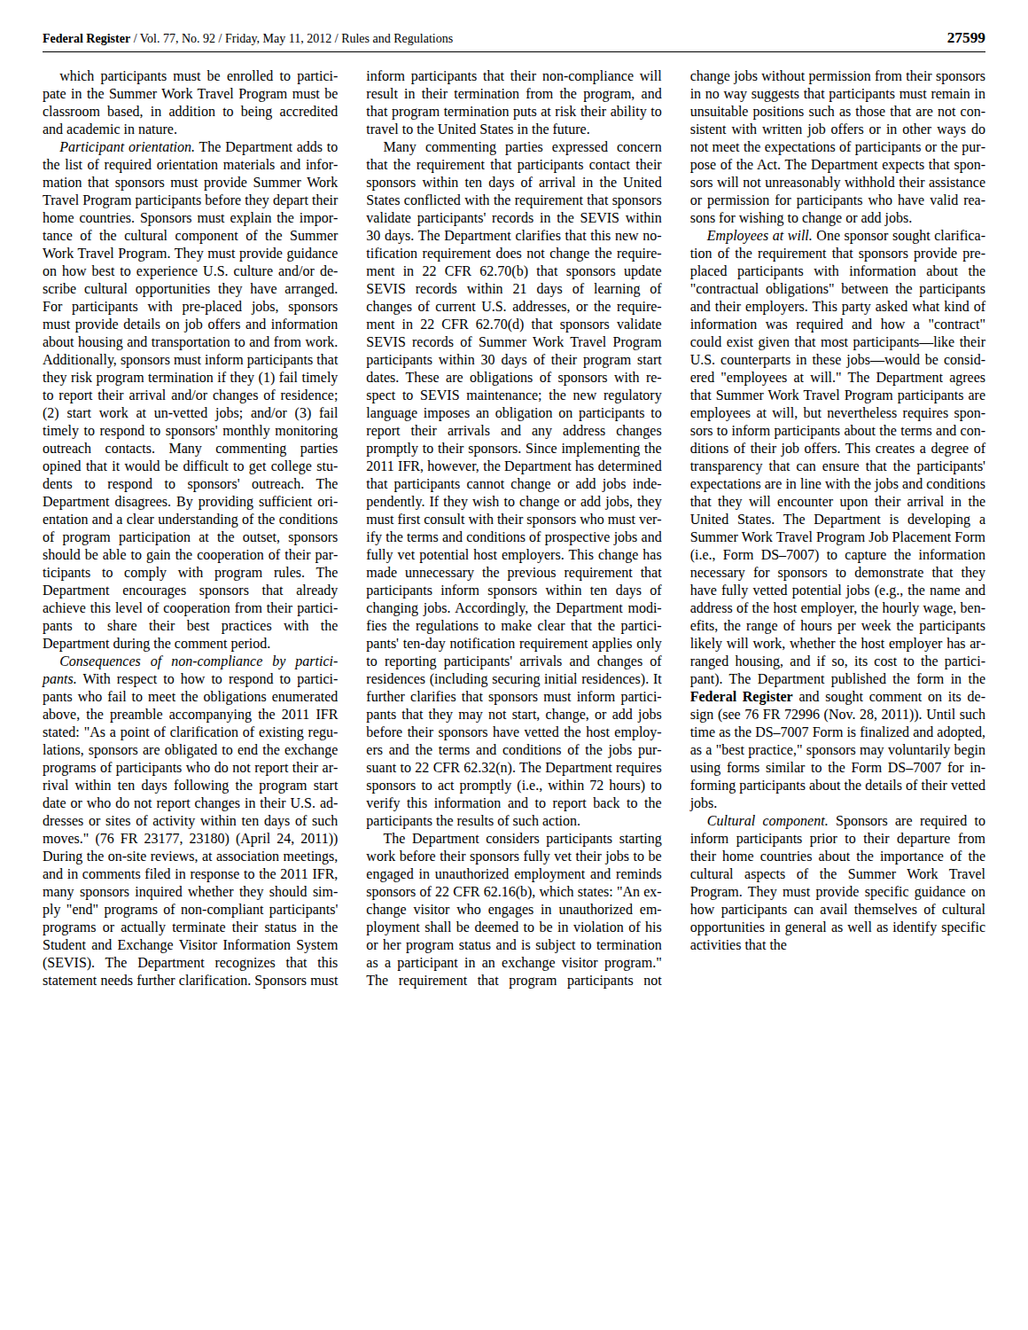Federal Register / Vol. 77, No. 92 / Friday, May 11, 2012 / Rules and Regulations
27599
which participants must be enrolled to participate in the Summer Work Travel Program must be classroom based, in addition to being accredited and academic in nature.
Participant orientation. The Department adds to the list of required orientation materials and information that sponsors must provide Summer Work Travel Program participants before they depart their home countries. Sponsors must explain the importance of the cultural component of the Summer Work Travel Program. They must provide guidance on how best to experience U.S. culture and/or describe cultural opportunities they have arranged. For participants with pre-placed jobs, sponsors must provide details on job offers and information about housing and transportation to and from work. Additionally, sponsors must inform participants that they risk program termination if they (1) fail timely to report their arrival and/or changes of residence; (2) start work at un-vetted jobs; and/or (3) fail timely to respond to sponsors' monthly monitoring outreach contacts. Many commenting parties opined that it would be difficult to get college students to respond to sponsors' outreach. The Department disagrees. By providing sufficient orientation and a clear understanding of the conditions of program participation at the outset, sponsors should be able to gain the cooperation of their participants to comply with program rules. The Department encourages sponsors that already achieve this level of cooperation from their participants to share their best practices with the Department during the comment period.
Consequences of non-compliance by participants. With respect to how to respond to participants who fail to meet the obligations enumerated above, the preamble accompanying the 2011 IFR stated: "As a point of clarification of existing regulations, sponsors are obligated to end the exchange programs of participants who do not report their arrival within ten days following the program start date or who do not report changes in their U.S. addresses or sites of activity within ten days of such moves." (76 FR 23177, 23180) (April 24, 2011)) During the on-site reviews, at association meetings, and in comments filed in response to the 2011 IFR, many sponsors inquired whether they should simply "end" programs of non-compliant participants' programs or actually terminate their status in the Student and Exchange Visitor Information System (SEVIS). The Department recognizes that this statement needs further clarification. Sponsors must inform participants that their non-compliance will result in their termination from the program, and that program termination puts at risk their ability to travel to the United States in the future.
Many commenting parties expressed concern that the requirement that participants contact their sponsors within ten days of arrival in the United States conflicted with the requirement that sponsors validate participants' records in the SEVIS within 30 days. The Department clarifies that this new notification requirement does not change the requirement in 22 CFR 62.70(b) that sponsors update SEVIS records within 21 days of learning of changes of current U.S. addresses, or the requirement in 22 CFR 62.70(d) that sponsors validate SEVIS records of Summer Work Travel Program participants within 30 days of their program start dates. These are obligations of sponsors with respect to SEVIS maintenance; the new regulatory language imposes an obligation on participants to report their arrivals and any address changes promptly to their sponsors. Since implementing the 2011 IFR, however, the Department has determined that participants cannot change or add jobs independently. If they wish to change or add jobs, they must first consult with their sponsors who must verify the terms and conditions of prospective jobs and fully vet potential host employers. This change has made unnecessary the previous requirement that participants inform sponsors within ten days of changing jobs. Accordingly, the Department modifies the regulations to make clear that the participants' ten-day notification requirement applies only to reporting participants' arrivals and changes of residences (including securing initial residences). It further clarifies that sponsors must inform participants that they may not start, change, or add jobs before their sponsors have vetted the host employers and the terms and conditions of the jobs pursuant to 22 CFR 62.32(n). The Department requires sponsors to act promptly (i.e., within 72 hours) to verify this information and to report back to the participants the results of such action.
The Department considers participants starting work before their sponsors fully vet their jobs to be engaged in unauthorized employment and reminds sponsors of 22 CFR 62.16(b), which states: "An exchange visitor who engages in unauthorized employment shall be deemed to be in violation of his or her program status and is subject to termination as a participant in an exchange visitor program." The requirement that program participants not change jobs without permission from their sponsors in no way suggests that participants must remain in unsuitable positions such as those that are not consistent with written job offers or in other ways do not meet the expectations of participants or the purpose of the Act. The Department expects that sponsors will not unreasonably withhold their assistance or permission for participants who have valid reasons for wishing to change or add jobs.
Employees at will. One sponsor sought clarification of the requirement that sponsors provide pre-placed participants with information about the "contractual obligations" between the participants and their employers. This party asked what kind of information was required and how a "contract" could exist given that most participants—like their U.S. counterparts in these jobs—would be considered "employees at will." The Department agrees that Summer Work Travel Program participants are employees at will, but nevertheless requires sponsors to inform participants about the terms and conditions of their job offers. This creates a degree of transparency that can ensure that the participants' expectations are in line with the jobs and conditions that they will encounter upon their arrival in the United States. The Department is developing a Summer Work Travel Program Job Placement Form (i.e., Form DS–7007) to capture the information necessary for sponsors to demonstrate that they have fully vetted potential jobs (e.g., the name and address of the host employer, the hourly wage, benefits, the range of hours per week the participants likely will work, whether the host employer has arranged housing, and if so, its cost to the participant). The Department published the form in the Federal Register and sought comment on its design (see 76 FR 72996 (Nov. 28, 2011)). Until such time as the DS–7007 Form is finalized and adopted, as a "best practice," sponsors may voluntarily begin using forms similar to the Form DS–7007 for informing participants about the details of their vetted jobs.
Cultural component. Sponsors are required to inform participants prior to their departure from their home countries about the importance of the cultural aspects of the Summer Work Travel Program. They must provide specific guidance on how participants can avail themselves of cultural opportunities in general as well as identify specific activities that the